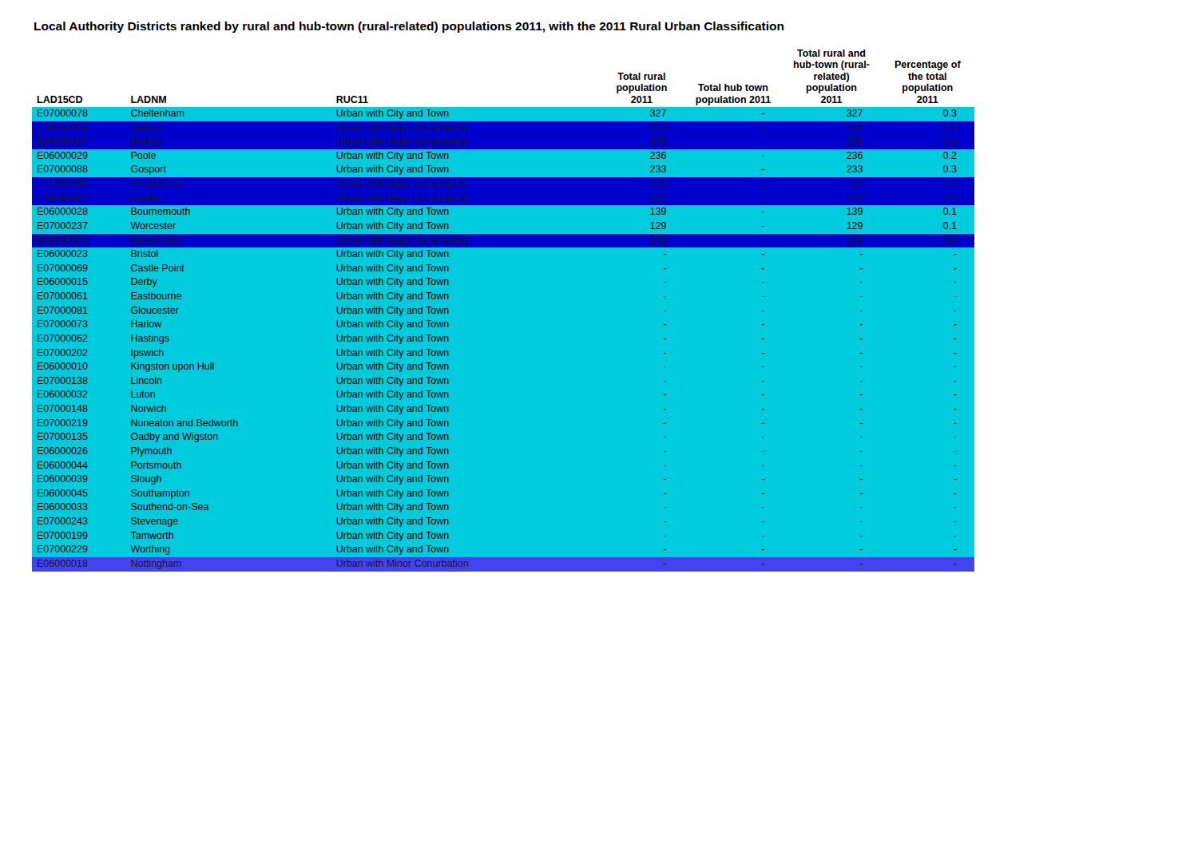Local Authority Districts ranked by rural and hub-town (rural-related) populations 2011, with the 2011 Rural Urban Classification
| LAD15CD | LADNM | RUC11 | Total rural population 2011 | Total hub town population 2011 | Total rural and hub-town (rural- related) population 2011 | Percentage of the total population 2011 |
| --- | --- | --- | --- | --- | --- | --- |
| E07000078 | Cheltenham | Urban with City and Town | 327 | - | 327 | 0.3 |
| E08000006 | Salford | Urban with Major Conurbation | 284 | - | 284 | 0.1 |
| E08000027 | Dudley | Urban with Major Conurbation | 276 | - | 276 | 0.1 |
| E06000029 | Poole | Urban with City and Town | 236 | - | 236 | 0.2 |
| E07000088 | Gosport | Urban with City and Town | 233 | - | 233 | 0.3 |
| E07000095 | Broxbourne | Urban with Major Conurbation | 154 | - | 154 | 0.2 |
| E09000004 | Bexley | Urban with Major Conurbation | 152 | - | 152 | 0.1 |
| E06000028 | Bournemouth | Urban with City and Town | 139 | - | 139 | 0.1 |
| E07000237 | Worcester | Urban with City and Town | 129 | - | 129 | 0.1 |
| E08000003 | Manchester | Urban with Major Conurbation | 103 | - | 103 | 0.0 |
| E06000023 | Bristol | Urban with City and Town | - | - | - | - |
| E07000069 | Castle Point | Urban with City and Town | - | - | - | - |
| E06000015 | Derby | Urban with City and Town | - | - | - | - |
| E07000061 | Eastbourne | Urban with City and Town | - | - | - | - |
| E07000081 | Gloucester | Urban with City and Town | - | - | - | - |
| E07000073 | Harlow | Urban with City and Town | - | - | - | - |
| E07000062 | Hastings | Urban with City and Town | - | - | - | - |
| E07000202 | Ipswich | Urban with City and Town | - | - | - | - |
| E06000010 | Kingston upon Hull | Urban with City and Town | - | - | - | - |
| E07000138 | Lincoln | Urban with City and Town | - | - | - | - |
| E06000032 | Luton | Urban with City and Town | - | - | - | - |
| E07000148 | Norwich | Urban with City and Town | - | - | - | - |
| E07000219 | Nuneaton and Bedworth | Urban with City and Town | - | - | - | - |
| E07000135 | Oadby and Wigston | Urban with City and Town | - | - | - | - |
| E06000026 | Plymouth | Urban with City and Town | - | - | - | - |
| E06000044 | Portsmouth | Urban with City and Town | - | - | - | - |
| E06000039 | Slough | Urban with City and Town | - | - | - | - |
| E06000045 | Southampton | Urban with City and Town | - | - | - | - |
| E06000033 | Southend-on-Sea | Urban with City and Town | - | - | - | - |
| E07000243 | Stevenage | Urban with City and Town | - | - | - | - |
| E07000199 | Tamworth | Urban with City and Town | - | - | - | - |
| E07000229 | Worthing | Urban with City and Town | - | - | - | - |
| E06000018 | Nottingham | Urban with Minor Conurbation | - | - | - | - |